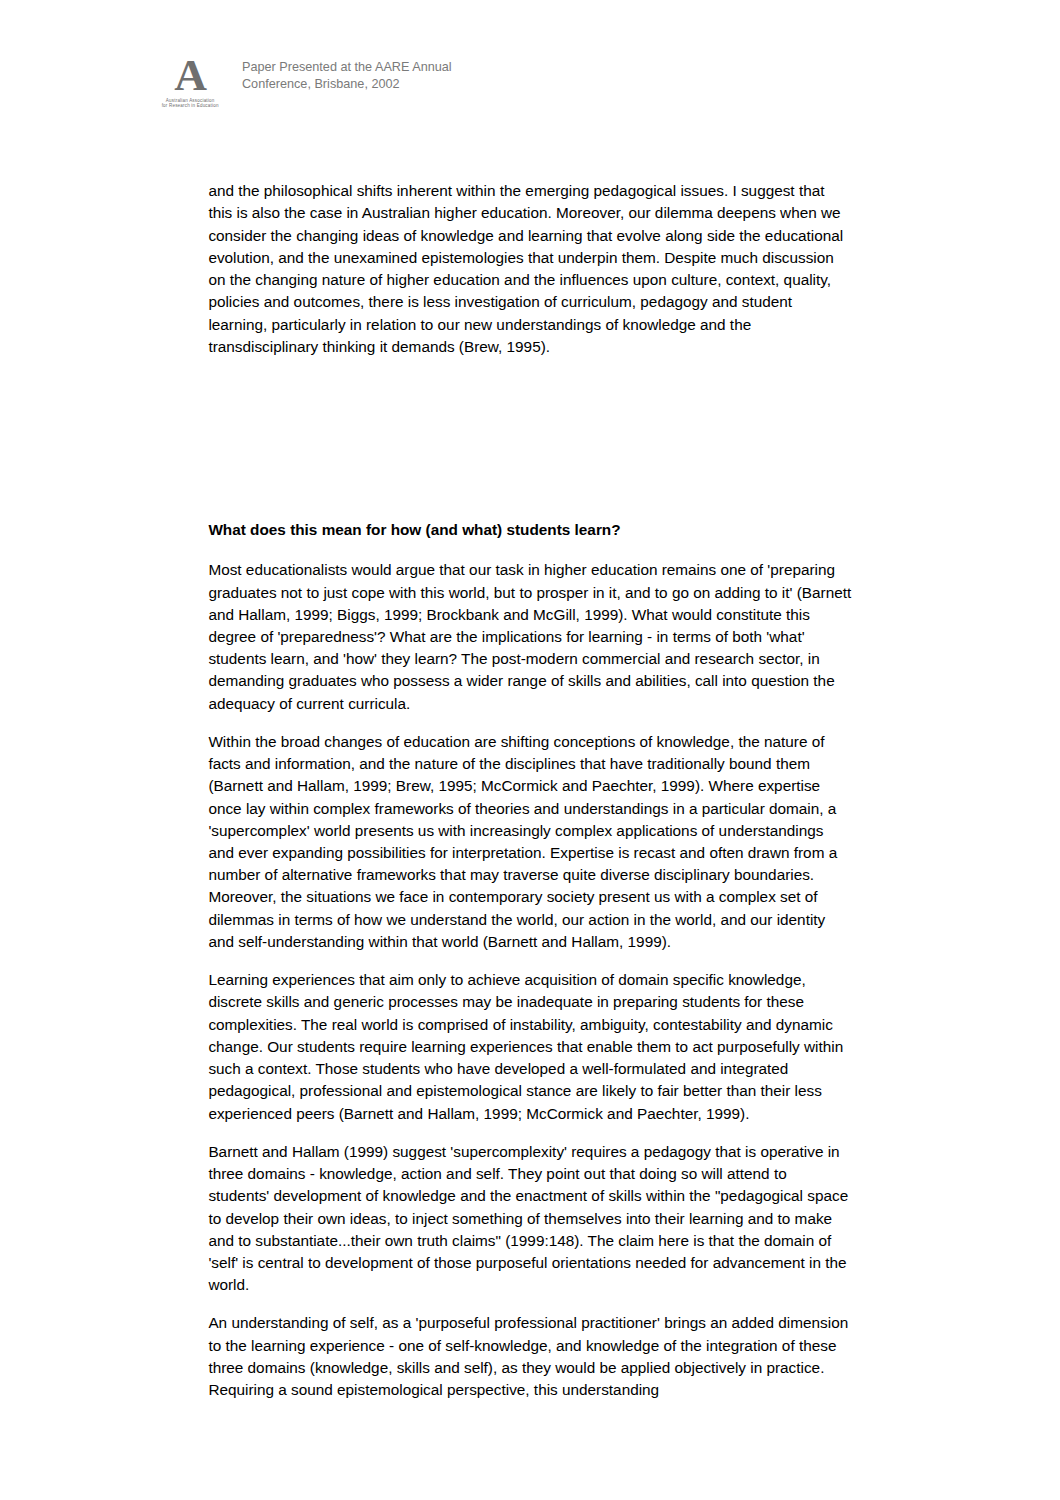A Australian Association
for Research in Education
Paper Presented at the AARE Annual
Conference, Brisbane, 2002
and the philosophical shifts inherent within the emerging pedagogical issues. I suggest that this is also the case in Australian higher education. Moreover, our dilemma deepens when we consider the changing ideas of knowledge and learning that evolve along side the educational evolution, and the unexamined epistemologies that underpin them. Despite much discussion on the changing nature of higher education and the influences upon culture, context, quality, policies and outcomes, there is less investigation of curriculum, pedagogy and student learning, particularly in relation to our new understandings of knowledge and the transdisciplinary thinking it demands (Brew, 1995).
What does this mean for how (and what) students learn?
Most educationalists would argue that our task in higher education remains one of 'preparing graduates not to just cope with this world, but to prosper in it, and to go on adding to it' (Barnett and Hallam, 1999; Biggs, 1999; Brockbank and McGill, 1999). What would constitute this degree of 'preparedness'? What are the implications for learning - in terms of both 'what' students learn, and 'how' they learn? The post-modern commercial and research sector, in demanding graduates who possess a wider range of skills and abilities, call into question the adequacy of current curricula.
Within the broad changes of education are shifting conceptions of knowledge, the nature of facts and information, and the nature of the disciplines that have traditionally bound them (Barnett and Hallam, 1999; Brew, 1995; McCormick and Paechter, 1999). Where expertise once lay within complex frameworks of theories and understandings in a particular domain, a 'supercomplex' world presents us with increasingly complex applications of understandings and ever expanding possibilities for interpretation. Expertise is recast and often drawn from a number of alternative frameworks that may traverse quite diverse disciplinary boundaries. Moreover, the situations we face in contemporary society present us with a complex set of dilemmas in terms of how we understand the world, our action in the world, and our identity and self-understanding within that world (Barnett and Hallam, 1999).
Learning experiences that aim only to achieve acquisition of domain specific knowledge, discrete skills and generic processes may be inadequate in preparing students for these complexities. The real world is comprised of instability, ambiguity, contestability and dynamic change. Our students require learning experiences that enable them to act purposefully within such a context. Those students who have developed a well-formulated and integrated pedagogical, professional and epistemological stance are likely to fair better than their less experienced peers (Barnett and Hallam, 1999; McCormick and Paechter, 1999).
Barnett and Hallam (1999) suggest 'supercomplexity' requires a pedagogy that is operative in three domains - knowledge, action and self. They point out that doing so will attend to students' development of knowledge and the enactment of skills within the "pedagogical space to develop their own ideas, to inject something of themselves into their learning and to make and to substantiate...their own truth claims" (1999:148). The claim here is that the domain of 'self' is central to development of those purposeful orientations needed for advancement in the world.
An understanding of self, as a 'purposeful professional practitioner' brings an added dimension to the learning experience - one of self-knowledge, and knowledge of the integration of these three domains (knowledge, skills and self), as they would be applied objectively in practice. Requiring a sound epistemological perspective, this understanding